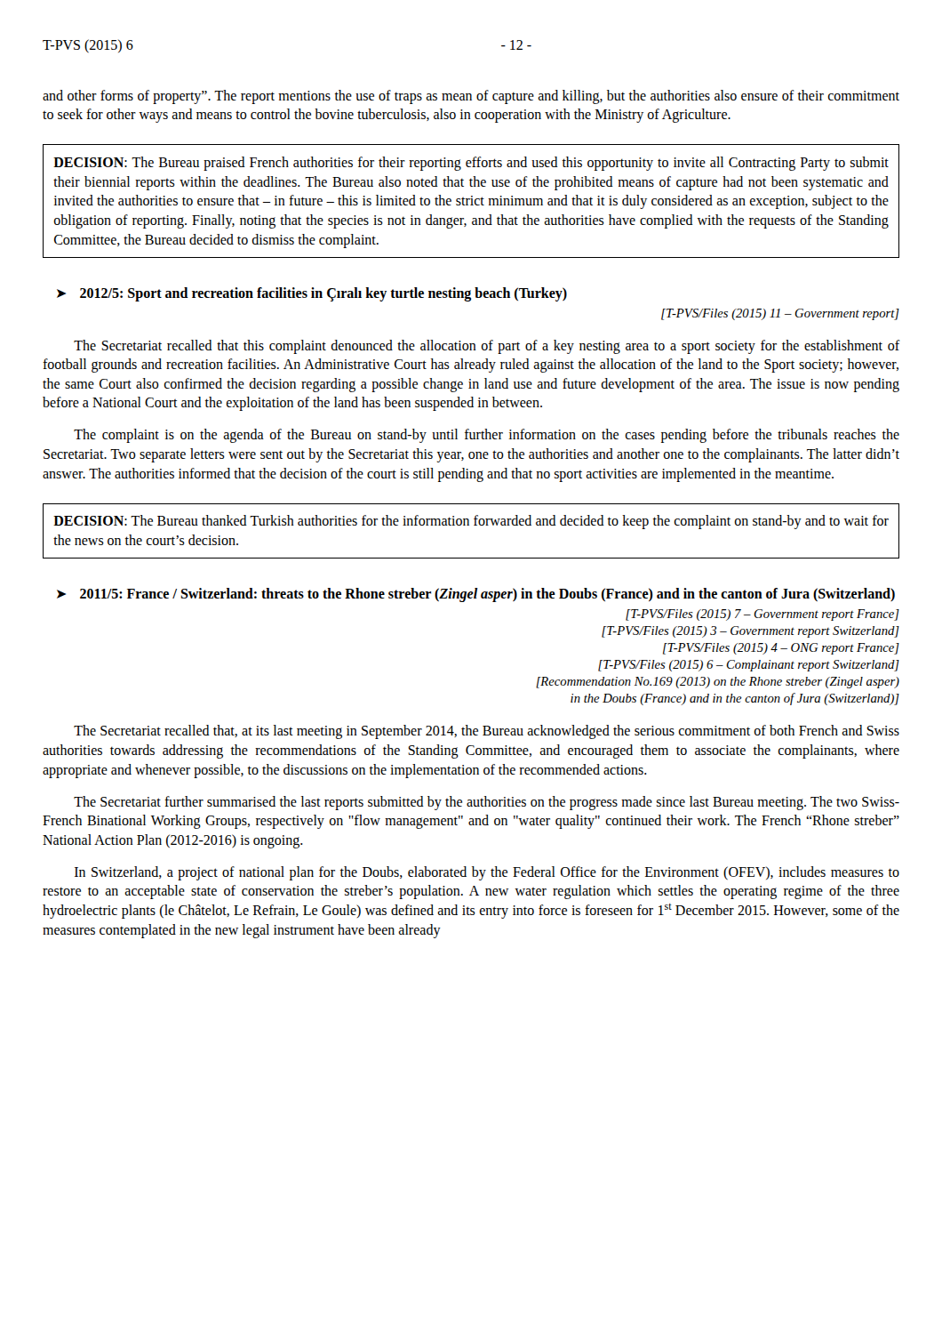T-PVS (2015) 6
- 12 -
and other forms of property”. The report mentions the use of traps as mean of capture and killing, but the authorities also ensure of their commitment to seek for other ways and means to control the bovine tuberculosis, also in cooperation with the Ministry of Agriculture.
DECISION: The Bureau praised French authorities for their reporting efforts and used this opportunity to invite all Contracting Party to submit their biennial reports within the deadlines. The Bureau also noted that the use of the prohibited means of capture had not been systematic and invited the authorities to ensure that – in future – this is limited to the strict minimum and that it is duly considered as an exception, subject to the obligation of reporting. Finally, noting that the species is not in danger, and that the authorities have complied with the requests of the Standing Committee, the Bureau decided to dismiss the complaint.
➤2012/5: Sport and recreation facilities in Çıralı key turtle nesting beach (Turkey)
[T-PVS/Files (2015) 11 – Government report]
The Secretariat recalled that this complaint denounced the allocation of part of a key nesting area to a sport society for the establishment of football grounds and recreation facilities. An Administrative Court has already ruled against the allocation of the land to the Sport society; however, the same Court also confirmed the decision regarding a possible change in land use and future development of the area. The issue is now pending before a National Court and the exploitation of the land has been suspended in between.
The complaint is on the agenda of the Bureau on stand-by until further information on the cases pending before the tribunals reaches the Secretariat. Two separate letters were sent out by the Secretariat this year, one to the authorities and another one to the complainants. The latter didn’t answer. The authorities informed that the decision of the court is still pending and that no sport activities are implemented in the meantime.
DECISION: The Bureau thanked Turkish authorities for the information forwarded and decided to keep the complaint on stand-by and to wait for the news on the court’s decision.
➤2011/5: France / Switzerland: threats to the Rhone streber (Zingel asper) in the Doubs (France) and in the canton of Jura (Switzerland)
[T-PVS/Files (2015) 7 – Government report France]
[T-PVS/Files (2015) 3 – Government report Switzerland]
[T-PVS/Files (2015) 4 – ONG report France]
[T-PVS/Files (2015) 6 – Complainant report Switzerland]
[Recommendation No.169 (2013) on the Rhone streber (Zingel asper)
in the Doubs (France) and in the canton of Jura (Switzerland)]
The Secretariat recalled that, at its last meeting in September 2014, the Bureau acknowledged the serious commitment of both French and Swiss authorities towards addressing the recommendations of the Standing Committee, and encouraged them to associate the complainants, where appropriate and whenever possible, to the discussions on the implementation of the recommended actions.
The Secretariat further summarised the last reports submitted by the authorities on the progress made since last Bureau meeting. The two Swiss-French Binational Working Groups, respectively on "flow management" and on "water quality" continued their work. The French “Rhone streber” National Action Plan (2012-2016) is ongoing.
In Switzerland, a project of national plan for the Doubs, elaborated by the Federal Office for the Environment (OFEV), includes measures to restore to an acceptable state of conservation the streber’s population. A new water regulation which settles the operating regime of the three hydroelectric plants (le Châtelot, Le Refrain, Le Goule) was defined and its entry into force is foreseen for 1st December 2015. However, some of the measures contemplated in the new legal instrument have been already